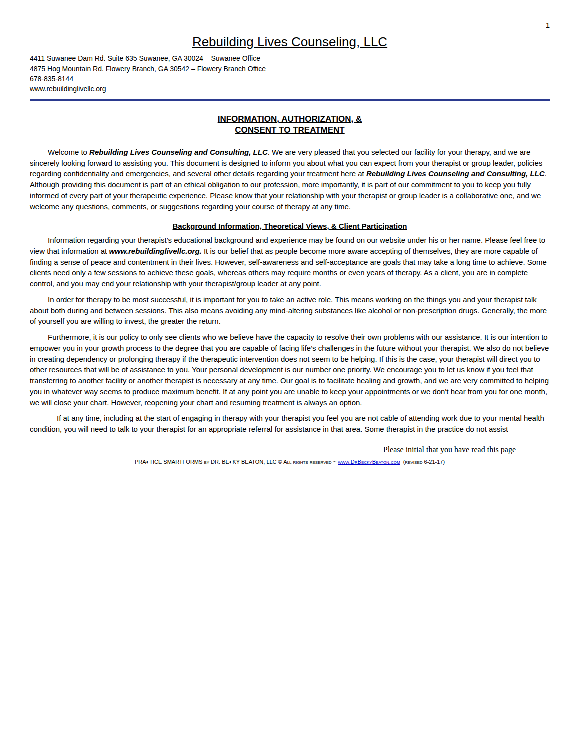1
Rebuilding Lives Counseling, LLC
4411 Suwanee Dam Rd. Suite 635 Suwanee, GA 30024 – Suwanee Office
4875 Hog Mountain Rd. Flowery Branch, GA 30542 – Flowery Branch Office
678-835-8144
www.rebuildinglivellc.org
INFORMATION, AUTHORIZATION, &
CONSENT TO TREATMENT
Welcome to Rebuilding Lives Counseling and Consulting, LLC. We are very pleased that you selected our facility for your therapy, and we are sincerely looking forward to assisting you. This document is designed to inform you about what you can expect from your therapist or group leader, policies regarding confidentiality and emergencies, and several other details regarding your treatment here at Rebuilding Lives Counseling and Consulting, LLC. Although providing this document is part of an ethical obligation to our profession, more importantly, it is part of our commitment to you to keep you fully informed of every part of your therapeutic experience. Please know that your relationship with your therapist or group leader is a collaborative one, and we welcome any questions, comments, or suggestions regarding your course of therapy at any time.
Background Information, Theoretical Views, & Client Participation
Information regarding your therapist's educational background and experience may be found on our website under his or her name. Please feel free to view that information at www.rebuildinglivellc.org. It is our belief that as people become more aware accepting of themselves, they are more capable of finding a sense of peace and contentment in their lives. However, self-awareness and self-acceptance are goals that may take a long time to achieve. Some clients need only a few sessions to achieve these goals, whereas others may require months or even years of therapy. As a client, you are in complete control, and you may end your relationship with your therapist/group leader at any point.
In order for therapy to be most successful, it is important for you to take an active role. This means working on the things you and your therapist talk about both during and between sessions. This also means avoiding any mind-altering substances like alcohol or non-prescription drugs. Generally, the more of yourself you are willing to invest, the greater the return.
Furthermore, it is our policy to only see clients who we believe have the capacity to resolve their own problems with our assistance. It is our intention to empower you in your growth process to the degree that you are capable of facing life’s challenges in the future without your therapist. We also do not believe in creating dependency or prolonging therapy if the therapeutic intervention does not seem to be helping. If this is the case, your therapist will direct you to other resources that will be of assistance to you. Your personal development is our number one priority. We encourage you to let us know if you feel that transferring to another facility or another therapist is necessary at any time. Our goal is to facilitate healing and growth, and we are very committed to helping you in whatever way seems to produce maximum benefit. If at any point you are unable to keep your appointments or we don't hear from you for one month, we will close your chart. However, reopening your chart and resuming treatment is always an option.
If at any time, including at the start of engaging in therapy with your therapist you feel you are not cable of attending work due to your mental health condition, you will need to talk to your therapist for an appropriate referral for assistance in that area. Some therapist in the practice do not assist
Please initial that you have read this page ________
PRA◐TICE SMARTFORMS by DR. BE◐KY BEATON, LLC © All rights reserved ~ www.DrBeckyBeaton.com (revised 6-21-17)